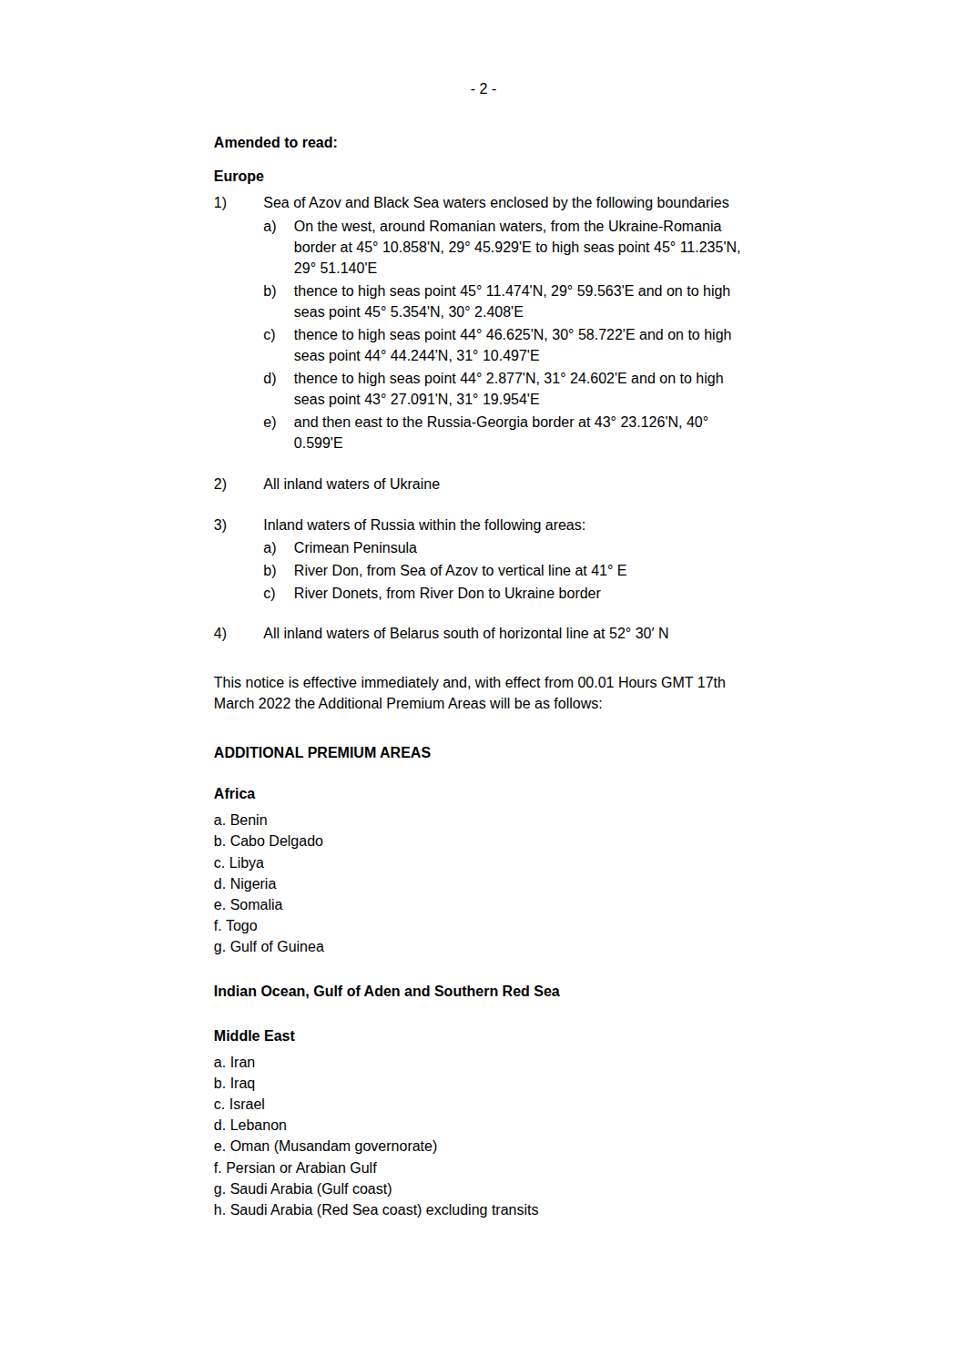- 2 -
Amended to read:
Europe
1) Sea of Azov and Black Sea waters enclosed by the following boundaries
a) On the west, around Romanian waters, from the Ukraine-Romania border at 45° 10.858'N, 29° 45.929'E to high seas point 45° 11.235'N, 29° 51.140'E
b) thence to high seas point 45° 11.474'N, 29° 59.563'E and on to high seas point 45° 5.354'N, 30° 2.408'E
c) thence to high seas point 44° 46.625'N, 30° 58.722'E and on to high seas point 44° 44.244'N, 31° 10.497'E
d) thence to high seas point 44° 2.877'N, 31° 24.602'E and on to high seas point 43° 27.091'N, 31° 19.954'E
e) and then east to the Russia-Georgia border at 43° 23.126'N, 40° 0.599'E
2) All inland waters of Ukraine
3) Inland waters of Russia within the following areas:
a) Crimean Peninsula
b) River Don, from Sea of Azov to vertical line at 41° E
c) River Donets, from River Don to Ukraine border
4) All inland waters of Belarus south of horizontal line at 52° 30′ N
This notice is effective immediately and, with effect from 00.01 Hours GMT 17th March 2022 the Additional Premium Areas will be as follows:
ADDITIONAL PREMIUM AREAS
Africa
a. Benin
b. Cabo Delgado
c. Libya
d. Nigeria
e. Somalia
f. Togo
g. Gulf of Guinea
Indian Ocean, Gulf of Aden and Southern Red Sea
Middle East
a. Iran
b. Iraq
c. Israel
d. Lebanon
e. Oman (Musandam governorate)
f. Persian or Arabian Gulf
g. Saudi Arabia (Gulf coast)
h. Saudi Arabia (Red Sea coast) excluding transits